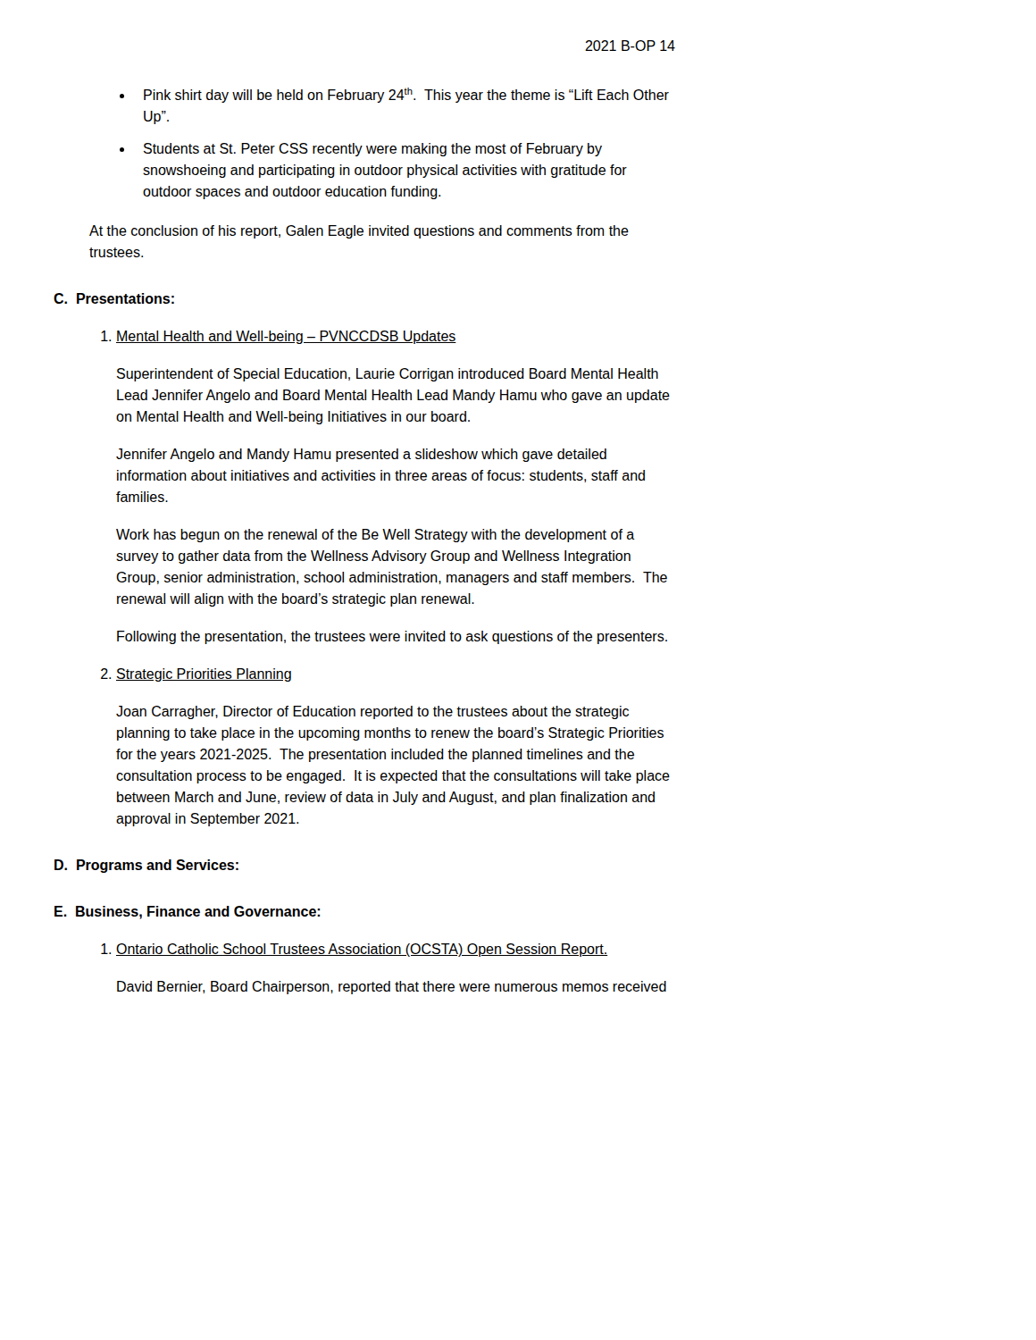2021 B-OP 14
Pink shirt day will be held on February 24th. This year the theme is “Lift Each Other Up”.
Students at St. Peter CSS recently were making the most of February by snowshoeing and participating in outdoor physical activities with gratitude for outdoor spaces and outdoor education funding.
At the conclusion of his report, Galen Eagle invited questions and comments from the trustees.
C. Presentations:
Mental Health and Well-being – PVNCCDSB Updates
Superintendent of Special Education, Laurie Corrigan introduced Board Mental Health Lead Jennifer Angelo and Board Mental Health Lead Mandy Hamu who gave an update on Mental Health and Well-being Initiatives in our board.
Jennifer Angelo and Mandy Hamu presented a slideshow which gave detailed information about initiatives and activities in three areas of focus: students, staff and families.
Work has begun on the renewal of the Be Well Strategy with the development of a survey to gather data from the Wellness Advisory Group and Wellness Integration Group, senior administration, school administration, managers and staff members. The renewal will align with the board’s strategic plan renewal.
Following the presentation, the trustees were invited to ask questions of the presenters.
Strategic Priorities Planning
Joan Carragher, Director of Education reported to the trustees about the strategic planning to take place in the upcoming months to renew the board’s Strategic Priorities for the years 2021-2025. The presentation included the planned timelines and the consultation process to be engaged. It is expected that the consultations will take place between March and June, review of data in July and August, and plan finalization and approval in September 2021.
D. Programs and Services:
E. Business, Finance and Governance:
Ontario Catholic School Trustees Association (OCSTA) Open Session Report.
David Bernier, Board Chairperson, reported that there were numerous memos received